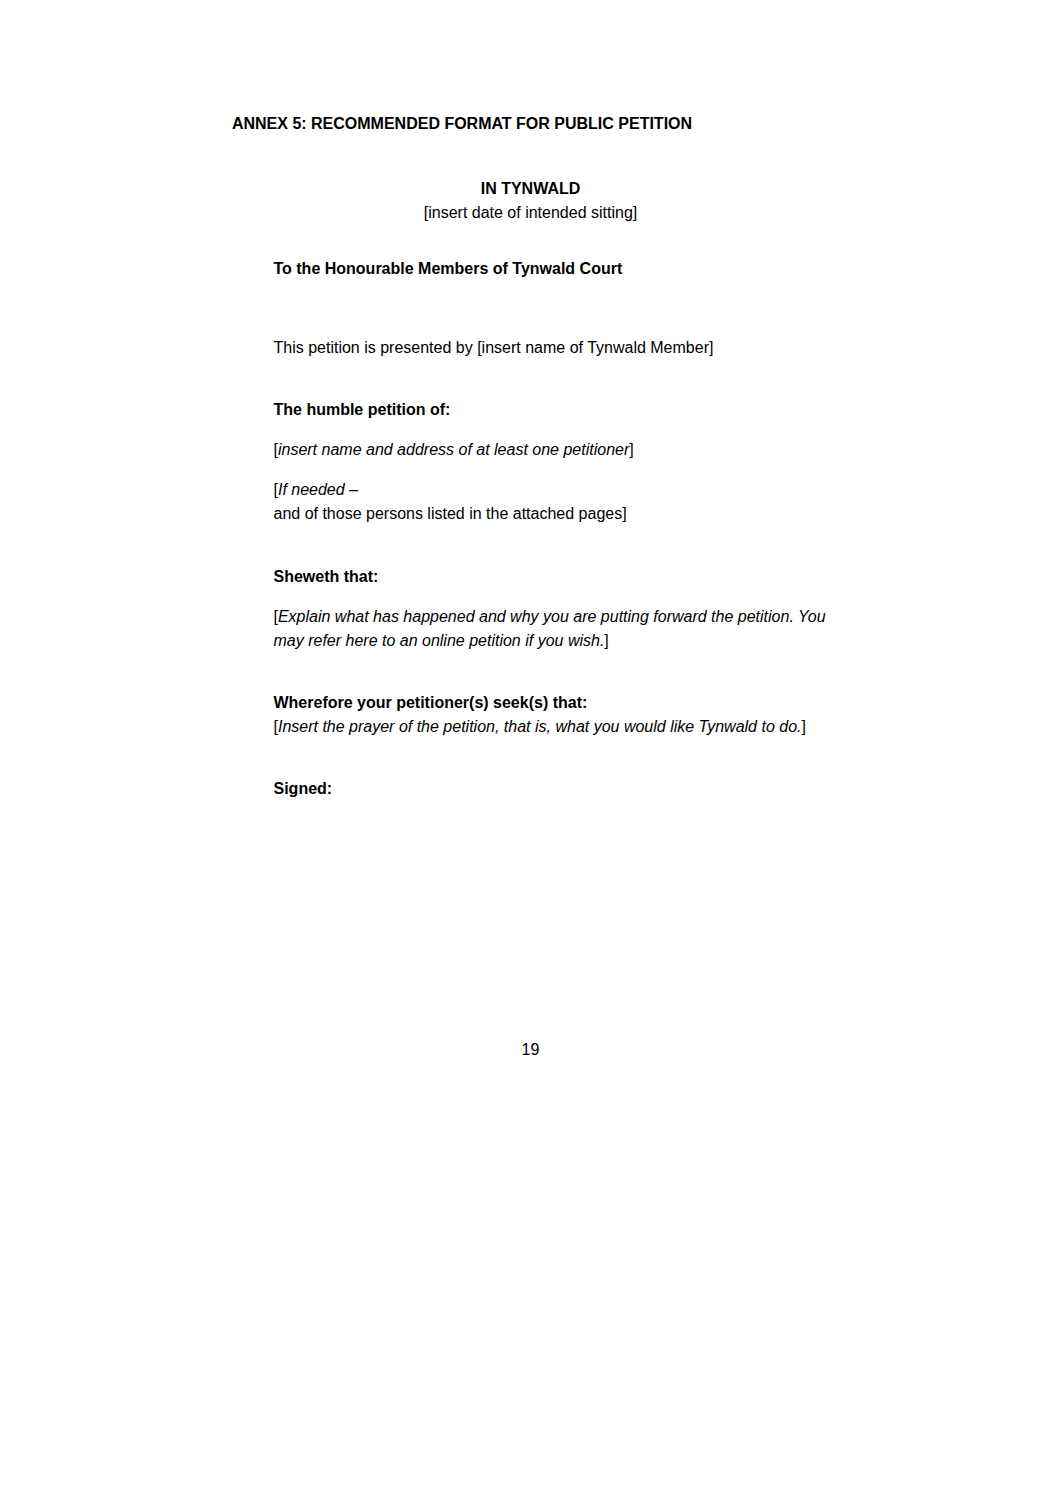ANNEX 5: RECOMMENDED FORMAT FOR PUBLIC PETITION
IN TYNWALD
[insert date of intended sitting]
To the Honourable Members of Tynwald Court
This petition is presented by [insert name of Tynwald Member]
The humble petition of:
[insert name and address of at least one petitioner]
[If needed –
and of those persons listed in the attached pages]
Sheweth that:
[Explain what has happened and why you are putting forward the petition. You may refer here to an online petition if you wish.]
Wherefore your petitioner(s) seek(s) that:
[Insert the prayer of the petition, that is, what you would like Tynwald to do.]
Signed:
19